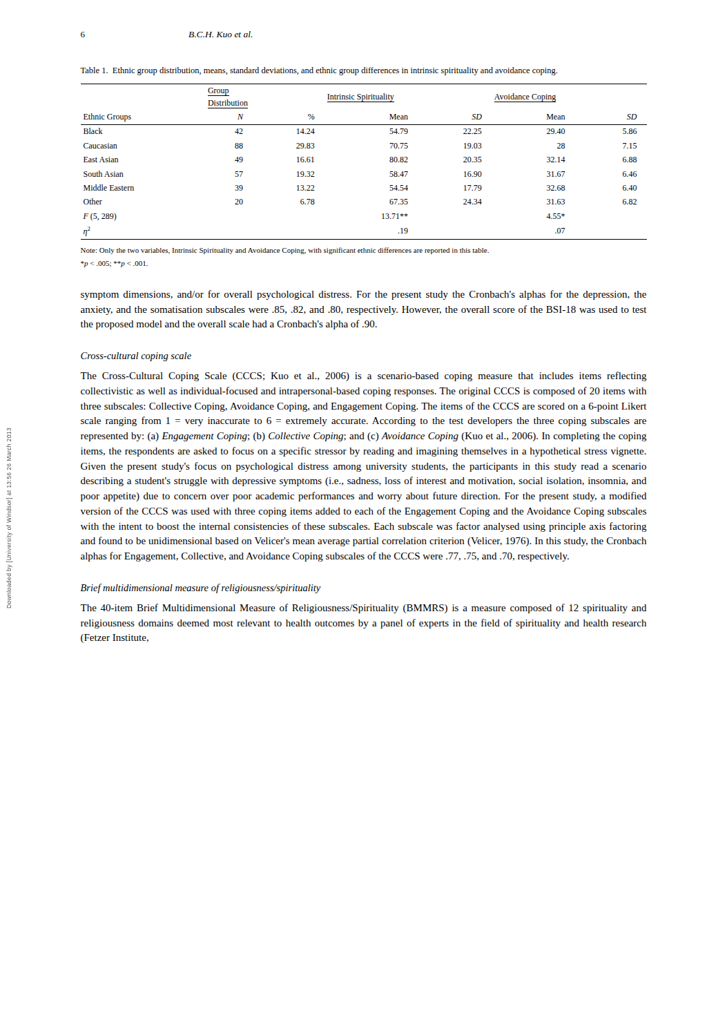Downloaded by [University of Windsor] at 13:56 26 March 2013
6 B.C.H. Kuo et al.
Table 1. Ethnic group distribution, means, standard deviations, and ethnic group differences in intrinsic spirituality and avoidance coping.
| | Group Distribution | Intrinsic Spirituality | Avoidance Coping |
| Ethnic Groups | N | % | Mean | SD | Mean | SD |
| Black | 42 | 14.24 | 54.79 | 22.25 | 29.40 | 5.86 |
| Caucasian | 88 | 29.83 | 70.75 | 19.03 | 28 | 7.15 |
| East Asian | 49 | 16.61 | 80.82 | 20.35 | 32.14 | 6.88 |
| South Asian | 57 | 19.32 | 58.47 | 16.90 | 31.67 | 6.46 |
| Middle Eastern | 39 | 13.22 | 54.54 | 17.79 | 32.68 | 6.40 |
| Other | 20 | 6.78 | 67.35 | 24.34 | 31.63 | 6.82 |
| F (5, 289) | | | 13.71** | | 4.55* | |
| η 2 | | | .19 | | .07 | |
Note: Only the two variables, Intrinsic Spirituality and Avoidance Coping, with significant ethnic differences are reported in this table.
*p < .005; **p < .001.
symptom dimensions, and/or for overall psychological distress. For the present study the Cronbach's alphas for the depression, the anxiety, and the somatisation subscales were .85, .82, and .80, respectively. However, the overall score of the BSI-18 was used to test the proposed model and the overall scale had a Cronbach's alpha of .90.
Cross-cultural coping scale
The Cross-Cultural Coping Scale (CCCS; Kuo et al., 2006) is a scenario-based coping measure that includes items reflecting collectivistic as well as individual-focused and intrapersonal-based coping responses. The original CCCS is composed of 20 items with three subscales: Collective Coping, Avoidance Coping, and Engagement Coping. The items of the CCCS are scored on a 6-point Likert scale ranging from 1 = very inaccurate to 6 = extremely accurate. According to the test developers the three coping subscales are represented by: (a) Engagement Coping; (b) Collective Coping; and (c) Avoidance Coping (Kuo et al., 2006). In completing the coping items, the respondents are asked to focus on a specific stressor by reading and imagining themselves in a hypothetical stress vignette. Given the present study's focus on psychological distress among university students, the participants in this study read a scenario describing a student's struggle with depressive symptoms (i.e., sadness, loss of interest and motivation, social isolation, insomnia, and poor appetite) due to concern over poor academic performances and worry about future direction. For the present study, a modified version of the CCCS was used with three coping items added to each of the Engagement Coping and the Avoidance Coping subscales with the intent to boost the internal consistencies of these subscales. Each subscale was factor analysed using principle axis factoring and found to be unidimensional based on Velicer's mean average partial correlation criterion (Velicer, 1976). In this study, the Cronbach alphas for Engagement, Collective, and Avoidance Coping subscales of the CCCS were .77, .75, and .70, respectively.
Brief multidimensional measure of religiousness/spirituality
The 40-item Brief Multidimensional Measure of Religiousness/Spirituality (BMMRS) is a measure composed of 12 spirituality and religiousness domains deemed most relevant to health outcomes by a panel of experts in the field of spirituality and health research (Fetzer Institute,